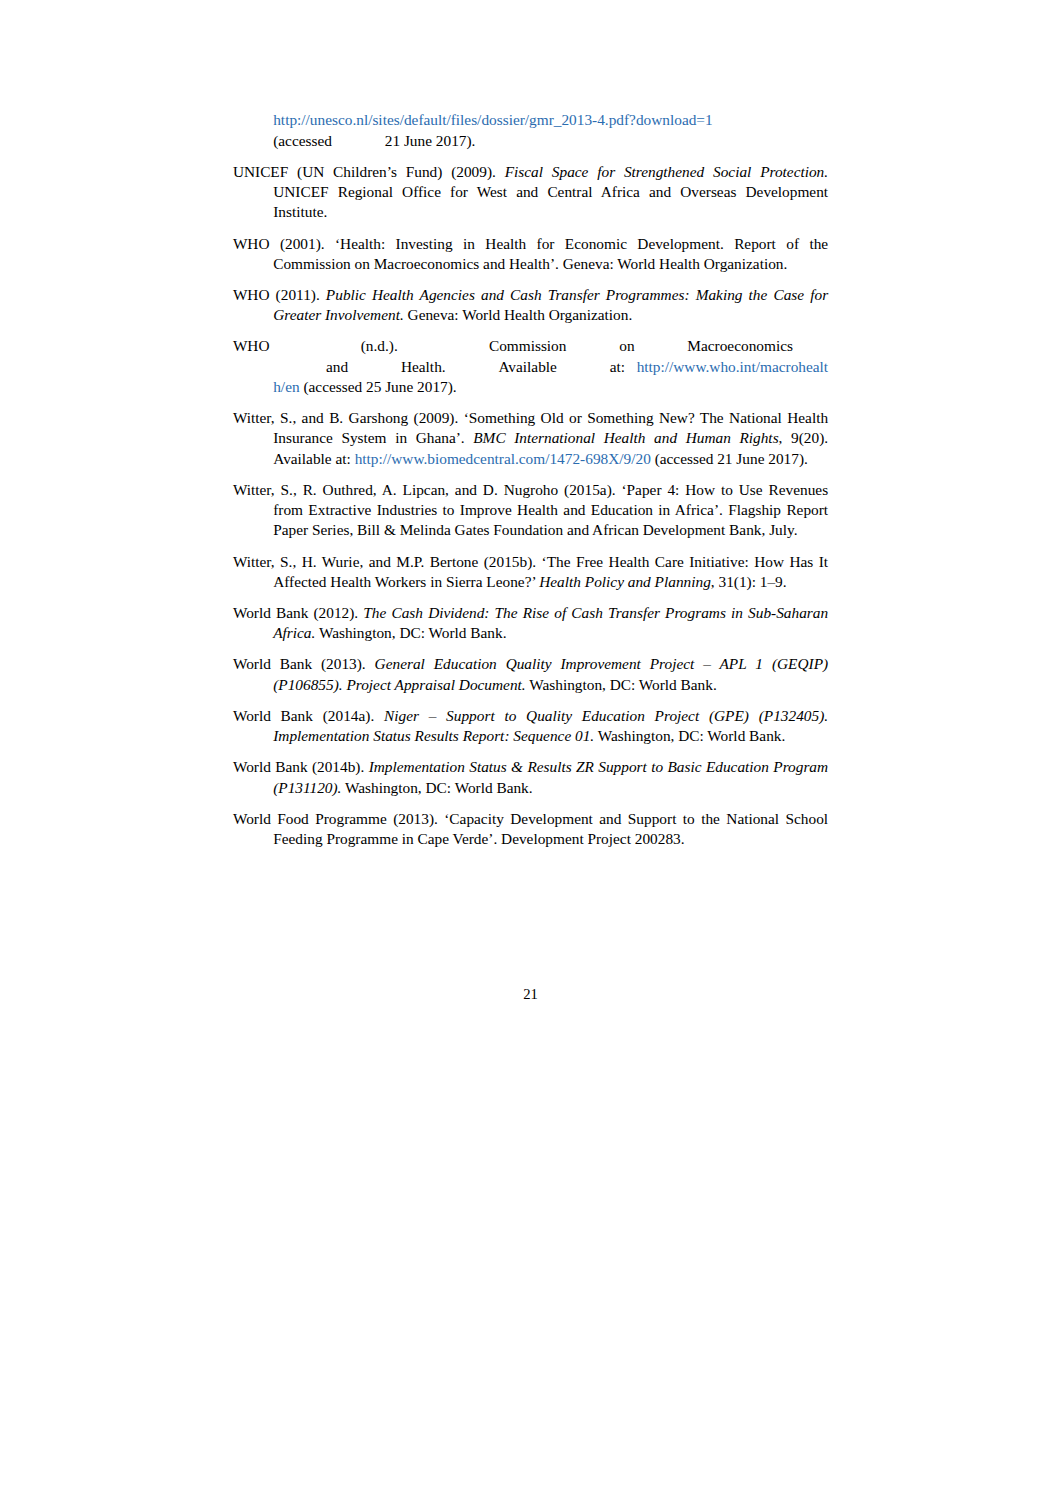http://unesco.nl/sites/default/files/dossier/gmr_2013-4.pdf?download=1 (accessed 21 June 2017).
UNICEF (UN Children’s Fund) (2009). Fiscal Space for Strengthened Social Protection. UNICEF Regional Office for West and Central Africa and Overseas Development Institute.
WHO (2001). ‘Health: Investing in Health for Economic Development. Report of the Commission on Macroeconomics and Health’. Geneva: World Health Organization.
WHO (2011). Public Health Agencies and Cash Transfer Programmes: Making the Case for Greater Involvement. Geneva: World Health Organization.
WHO (n.d.). Commission on Macroeconomics and Health. Available at: http://www.who.int/macrohealth/en (accessed 25 June 2017).
Witter, S., and B. Garshong (2009). ‘Something Old or Something New? The National Health Insurance System in Ghana’. BMC International Health and Human Rights, 9(20). Available at: http://www.biomedcentral.com/1472-698X/9/20 (accessed 21 June 2017).
Witter, S., R. Outhred, A. Lipcan, and D. Nugroho (2015a). ‘Paper 4: How to Use Revenues from Extractive Industries to Improve Health and Education in Africa’. Flagship Report Paper Series, Bill & Melinda Gates Foundation and African Development Bank, July.
Witter, S., H. Wurie, and M.P. Bertone (2015b). ‘The Free Health Care Initiative: How Has It Affected Health Workers in Sierra Leone?’ Health Policy and Planning, 31(1): 1–9.
World Bank (2012). The Cash Dividend: The Rise of Cash Transfer Programs in Sub-Saharan Africa. Washington, DC: World Bank.
World Bank (2013). General Education Quality Improvement Project – APL 1 (GEQIP) (P106855). Project Appraisal Document. Washington, DC: World Bank.
World Bank (2014a). Niger – Support to Quality Education Project (GPE) (P132405). Implementation Status Results Report: Sequence 01. Washington, DC: World Bank.
World Bank (2014b). Implementation Status & Results ZR Support to Basic Education Program (P131120). Washington, DC: World Bank.
World Food Programme (2013). ‘Capacity Development and Support to the National School Feeding Programme in Cape Verde’. Development Project 200283.
21